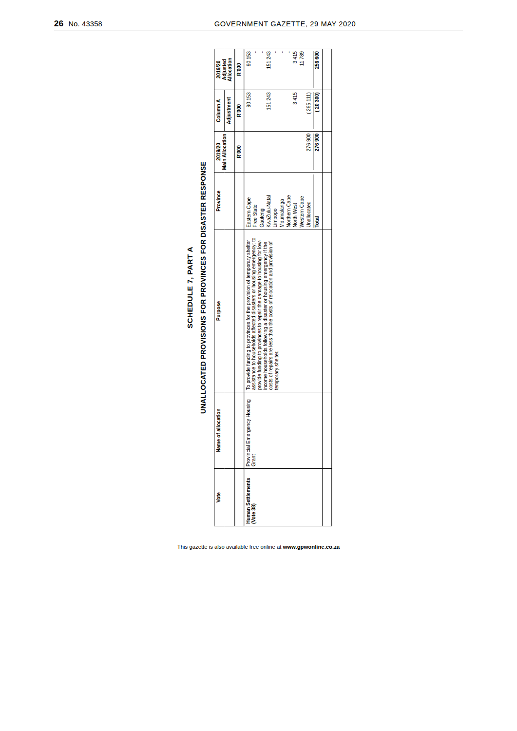26 No. 43358 GOVERNMENT GAZETTE, 29 MAY 2020
SCHEDULE 7, PART A
UNALLOCATED PROVISIONS FOR PROVINCES FOR DISASTER RESPONSE
| Vote | Name of allocation | Purpose | Province | 2019/20 Main Allocation | Column A | 2019/20 Adjusted Allocation |
| --- | --- | --- | --- | --- | --- | --- |
| Adjustment |
| | | | | R'000 | R'000 | R'000 |
| Human Settlements (Vote 38) | Provincial Emergency Housing Grant | To provide funding to provinces for the provision of temporary shelter assistance to households affected disasters or housing emergency; to provide funding to provinces to repair the damage to housing for low-income households following a disaster or housing emergency if the costs of repairs are less than the costs of relocation and provision of temporary shelter. | Eastern Cape Free State Gauteng KwaZulu-Natal Limpopo Mpumalanga Northern Cape North West Western Cape Unallocated Total | 276 900 276 900 | 90 153 151 243 3 415 ( 265 111) ( 20 300) | 90 153 - - 151 243 - - - 3 415 11 789 256 600 |
This gazette is also available free online at www.gpwonline.co.za